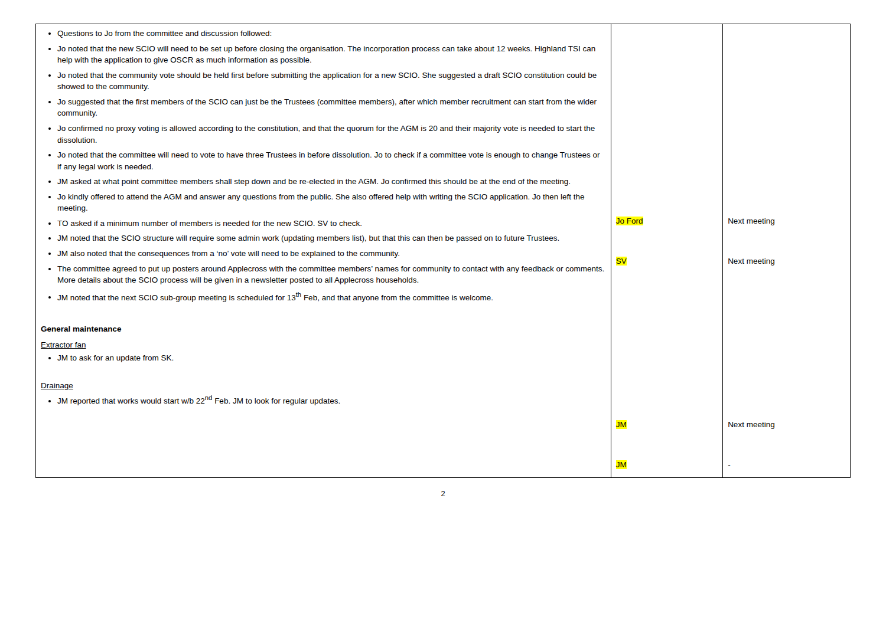| Questions to Jo from the committee and discussion followed: Jo noted that the new SCIO will need to be set up before closing the organisation. The incorporation process can take about 12 weeks. Highland TSI can help with the application to give OSCR as much information as possible. Jo noted that the community vote should be held first before submitting the application for a new SCIO. She suggested a draft SCIO constitution could be showed to the community. Jo suggested that the first members of the SCIO can just be the Trustees (committee members), after which member recruitment can start from the wider community. Jo confirmed no proxy voting is allowed according to the constitution, and that the quorum for the AGM is 20 and their majority vote is needed to start the dissolution. Jo noted that the committee will need to vote to have three Trustees in before dissolution. Jo to check if a committee vote is enough to change Trustees or if any legal work is needed. JM asked at what point committee members shall step down and be re-elected in the AGM. Jo confirmed this should be at the end of the meeting. Jo kindly offered to attend the AGM and answer any questions from the public. She also offered help with writing the SCIO application. Jo then left the meeting. TO asked if a minimum number of members is needed for the new SCIO. SV to check. JM noted that the SCIO structure will require some admin work (updating members list), but that this can then be passed on to future Trustees. JM also noted that the consequences from a ‘no’ vote will need to be explained to the community. The committee agreed to put up posters around Applecross with the committee members’ names for community to contact with any feedback or comments. More details about the SCIO process will be given in a newsletter posted to all Applecross households. JM noted that the next SCIO sub-group meeting is scheduled for 13 th Feb, and that anyone from the committee is welcome. General maintenance Extractor fan JM to ask for an update from SK. Drainage JM reported that works would start w/b 22 nd Feb. JM to look for regular updates. | Jo Ford SV JM JM | Next meeting Next meeting Next meeting - |
2